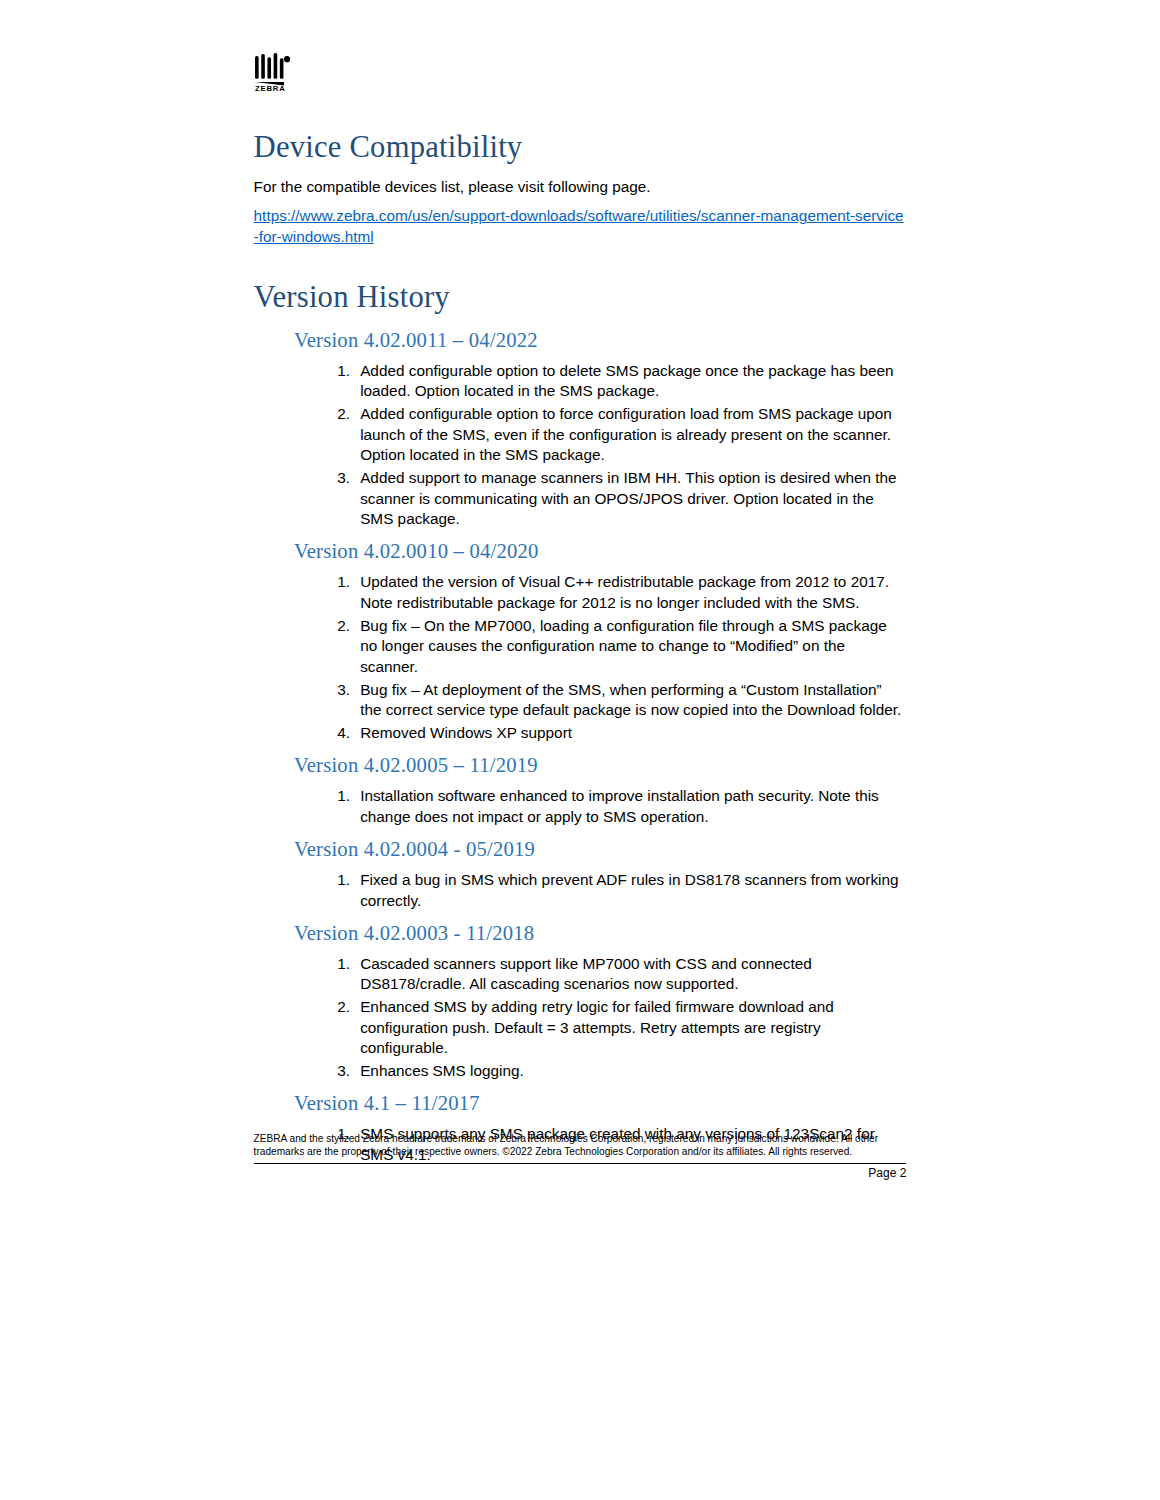ZEBRA
Device Compatibility
For the compatible devices list, please visit following page.
https://www.zebra.com/us/en/support-downloads/software/utilities/scanner-management-service-for-windows.html
Version History
Version 4.02.0011 – 04/2022
Added configurable option to delete SMS package once the package has been loaded. Option located in the SMS package.
Added configurable option to force configuration load from SMS package upon launch of the SMS, even if the configuration is already present on the scanner. Option located in the SMS package.
Added support to manage scanners in IBM HH. This option is desired when the scanner is communicating with an OPOS/JPOS driver. Option located in the SMS package.
Version 4.02.0010 – 04/2020
Updated the version of Visual C++ redistributable package from 2012 to 2017. Note redistributable package for 2012 is no longer included with the SMS.
Bug fix – On the MP7000, loading a configuration file through a SMS package no longer causes the configuration name to change to “Modified” on the scanner.
Bug fix – At deployment of the SMS, when performing a “Custom Installation” the correct service type default package is now copied into the Download folder.
Removed Windows XP support
Version 4.02.0005 – 11/2019
Installation software enhanced to improve installation path security. Note this change does not impact or apply to SMS operation.
Version 4.02.0004 - 05/2019
Fixed a bug in SMS which prevent ADF rules in DS8178 scanners from working correctly.
Version 4.02.0003 - 11/2018
Cascaded scanners support like MP7000 with CSS and connected DS8178/cradle. All cascading scenarios now supported.
Enhanced SMS by adding retry logic for failed firmware download and configuration push. Default = 3 attempts. Retry attempts are registry configurable.
Enhances SMS logging.
Version 4.1 – 11/2017
SMS supports any SMS package created with any versions of 123Scan2 for SMS v4.1.
ZEBRA and the stylized Zebra head are trademarks of Zebra Technologies Corporation, registered in many jurisdictions worldwide. All other trademarks are the property of their respective owners. ©2022 Zebra Technologies Corporation and/or its affiliates. All rights reserved.
Page 2